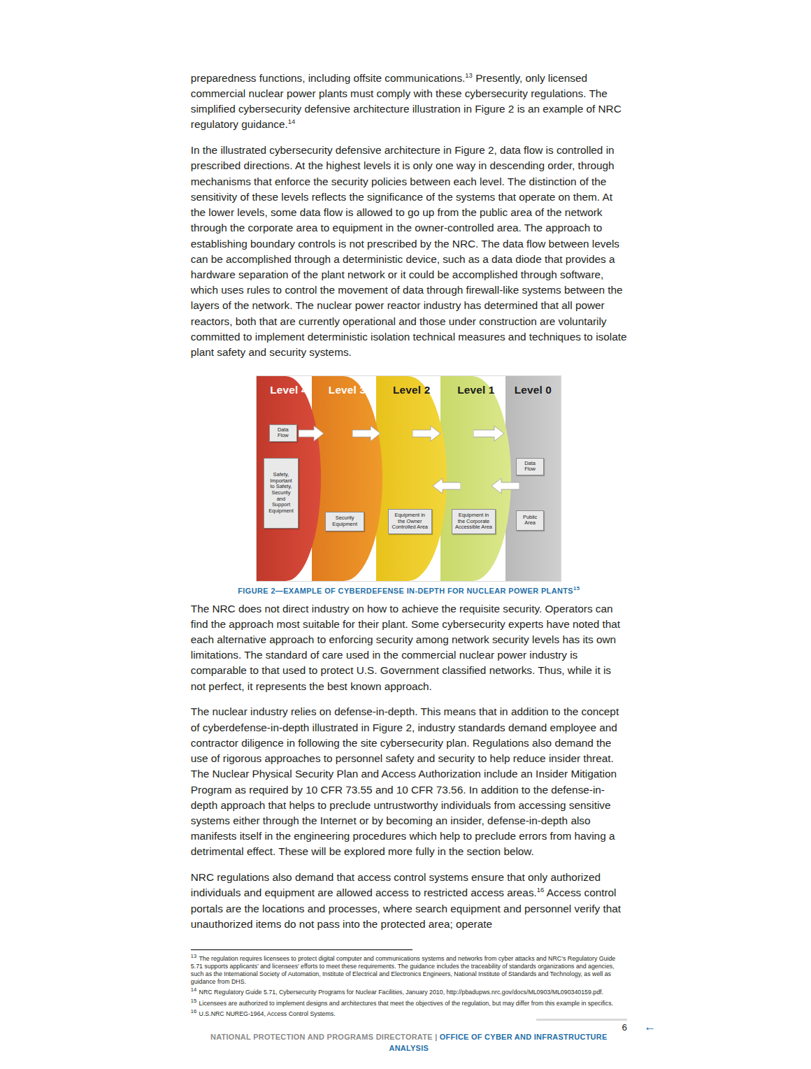preparedness functions, including offsite communications.13 Presently, only licensed commercial nuclear power plants must comply with these cybersecurity regulations. The simplified cybersecurity defensive architecture illustration in Figure 2 is an example of NRC regulatory guidance.14
In the illustrated cybersecurity defensive architecture in Figure 2, data flow is controlled in prescribed directions. At the highest levels it is only one way in descending order, through mechanisms that enforce the security policies between each level. The distinction of the sensitivity of these levels reflects the significance of the systems that operate on them. At the lower levels, some data flow is allowed to go up from the public area of the network through the corporate area to equipment in the owner-controlled area. The approach to establishing boundary controls is not prescribed by the NRC. The data flow between levels can be accomplished through a deterministic device, such as a data diode that provides a hardware separation of the plant network or it could be accomplished through software, which uses rules to control the movement of data through firewall-like systems between the layers of the network. The nuclear power reactor industry has determined that all power reactors, both that are currently operational and those under construction are voluntarily committed to implement deterministic isolation technical measures and techniques to isolate plant safety and security systems.
Level 0
Level 1
Level 2
Level 3
Level 4
Data
Flow
Safety,
Important
to Safety,
Security
and
Support
Equipment
Security
Equipment
Equipment in
the Owner
Controlled Area
Equipment in
the Corporate
Accessible Area
Data
Flow
Public
Area
Figure 2—Example of Cyberdefense In-Depth for Nuclear Power Plants15
The NRC does not direct industry on how to achieve the requisite security. Operators can find the approach most suitable for their plant. Some cybersecurity experts have noted that each alternative approach to enforcing security among network security levels has its own limitations. The standard of care used in the commercial nuclear power industry is comparable to that used to protect U.S. Government classified networks. Thus, while it is not perfect, it represents the best known approach.
The nuclear industry relies on defense-in-depth. This means that in addition to the concept of cyberdefense-in-depth illustrated in Figure 2, industry standards demand employee and contractor diligence in following the site cybersecurity plan. Regulations also demand the use of rigorous approaches to personnel safety and security to help reduce insider threat. The Nuclear Physical Security Plan and Access Authorization include an Insider Mitigation Program as required by 10 CFR 73.55 and 10 CFR 73.56. In addition to the defense-in-depth approach that helps to preclude untrustworthy individuals from accessing sensitive systems either through the Internet or by becoming an insider, defense-in-depth also manifests itself in the engineering procedures which help to preclude errors from having a detrimental effect. These will be explored more fully in the section below.
NRC regulations also demand that access control systems ensure that only authorized individuals and equipment are allowed access to restricted access areas.16 Access control portals are the locations and processes, where search equipment and personnel verify that unauthorized items do not pass into the protected area; operate
13 The regulation requires licensees to protect digital computer and communications systems and networks from cyber attacks and NRC’s Regulatory Guide 5.71 supports applicants’ and licensees’ efforts to meet these requirements. The guidance includes the traceability of standards organizations and agencies, such as the International Society of Automation, Institute of Electrical and Electronics Engineers, National Institute of Standards and Technology, as well as guidance from DHS.
14 NRC Regulatory Guide 5.71, Cybersecurity Programs for Nuclear Facilities, January 2010, http://pbadupws.nrc.gov/docs/ML0903/ML090340159.pdf.
15 Licensees are authorized to implement designs and architectures that meet the objectives of the regulation, but may differ from this example in specifics.
16 U.S.NRC NUREG-1964, Access Control Systems.
6
←
NATIONAL PROTECTION AND PROGRAMS DIRECTORATE | OFFICE OF CYBER AND INFRASTRUCTURE ANALYSIS